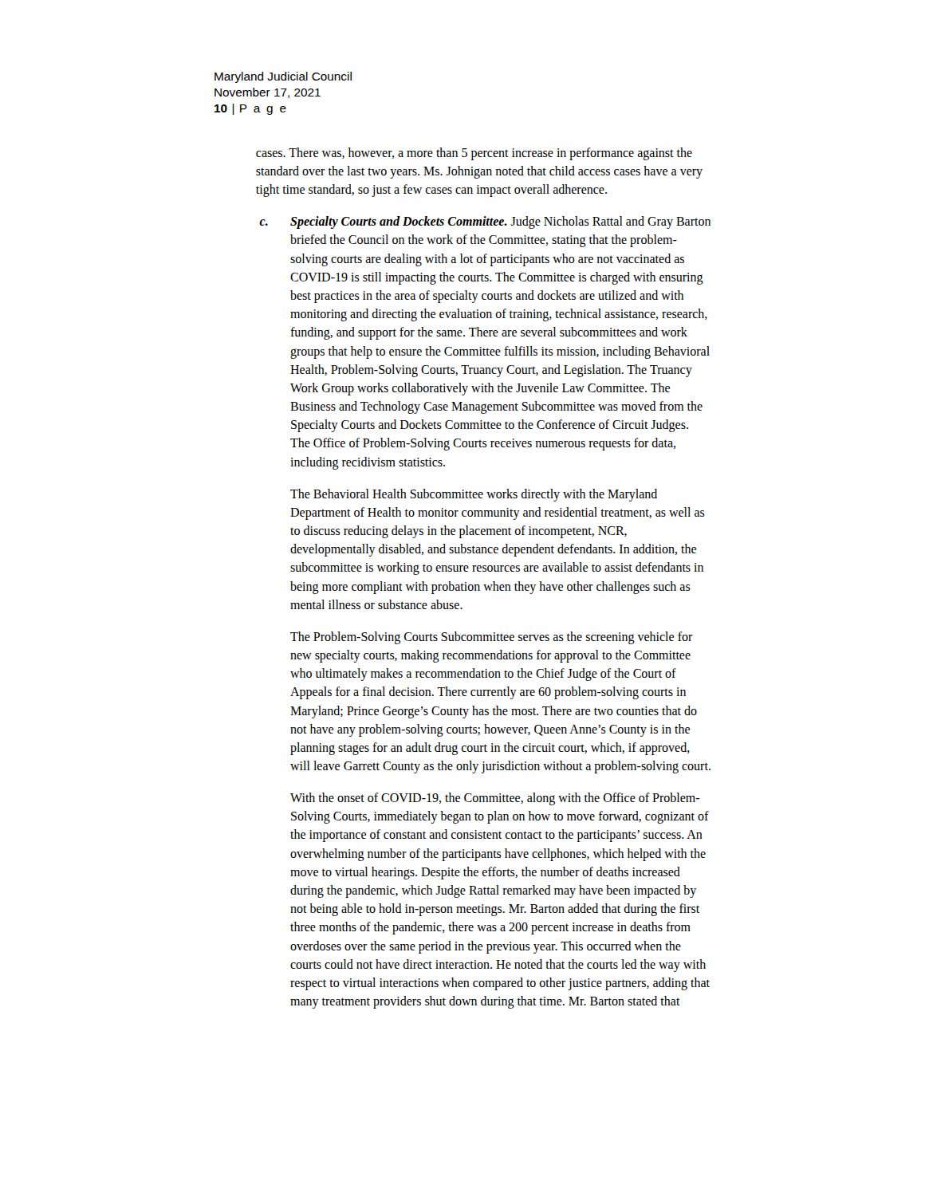Maryland Judicial Council November 17, 2021 10|P a g e
cases. There was, however, a more than 5 percent increase in performance against the standard over the last two years. Ms. Johnigan noted that child access cases have a very tight time standard, so just a few cases can impact overall adherence.
c.
Specialty Courts and Dockets Committee. Judge Nicholas Rattal and Gray Barton briefed the Council on the work of the Committee, stating that the problem-solving courts are dealing with a lot of participants who are not vaccinated as COVID-19 is still impacting the courts. The Committee is charged with ensuring best practices in the area of specialty courts and dockets are utilized and with monitoring and directing the evaluation of training, technical assistance, research, funding, and support for the same. There are several subcommittees and work groups that help to ensure the Committee fulfills its mission, including Behavioral Health, Problem-Solving Courts, Truancy Court, and Legislation. The Truancy Work Group works collaboratively with the Juvenile Law Committee. The Business and Technology Case Management Subcommittee was moved from the Specialty Courts and Dockets Committee to the Conference of Circuit Judges. The Office of Problem-Solving Courts receives numerous requests for data, including recidivism statistics.
The Behavioral Health Subcommittee works directly with the Maryland Department of Health to monitor community and residential treatment, as well as to discuss reducing delays in the placement of incompetent, NCR, developmentally disabled, and substance dependent defendants. In addition, the subcommittee is working to ensure resources are available to assist defendants in being more compliant with probation when they have other challenges such as mental illness or substance abuse.
The Problem-Solving Courts Subcommittee serves as the screening vehicle for new specialty courts, making recommendations for approval to the Committee who ultimately makes a recommendation to the Chief Judge of the Court of Appeals for a final decision. There currently are 60 problem-solving courts in Maryland; Prince George’s County has the most. There are two counties that do not have any problem-solving courts; however, Queen Anne’s County is in the planning stages for an adult drug court in the circuit court, which, if approved, will leave Garrett County as the only jurisdiction without a problem-solving court.
With the onset of COVID-19, the Committee, along with the Office of Problem-Solving Courts, immediately began to plan on how to move forward, cognizant of the importance of constant and consistent contact to the participants’ success. An overwhelming number of the participants have cellphones, which helped with the move to virtual hearings. Despite the efforts, the number of deaths increased during the pandemic, which Judge Rattal remarked may have been impacted by not being able to hold in-person meetings. Mr. Barton added that during the first three months of the pandemic, there was a 200 percent increase in deaths from overdoses over the same period in the previous year. This occurred when the courts could not have direct interaction. He noted that the courts led the way with respect to virtual interactions when compared to other justice partners, adding that many treatment providers shut down during that time. Mr. Barton stated that